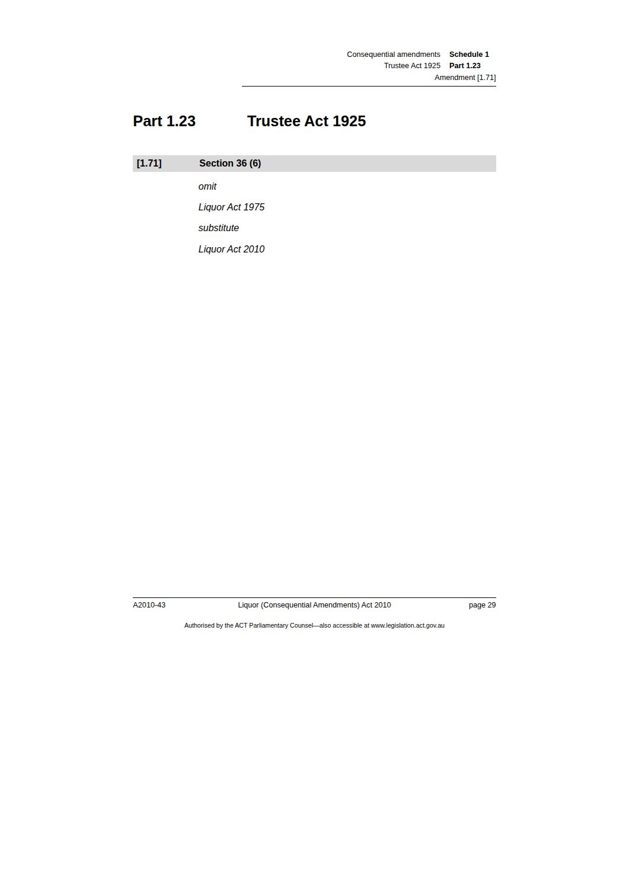| Consequential amendments | Schedule 1 |
| Trustee Act 1925 | Part 1.23 |
Amendment [1.71]
Part 1.23 Trustee Act 1925
[1.71] Section 36 (6)
omit
Liquor Act 1975
substitute
Liquor Act 2010
| A2010-43 | Liquor (Consequential Amendments) Act 2010 | page 29 |
Authorised by the ACT Parliamentary Counsel—also accessible at www.legislation.act.gov.au